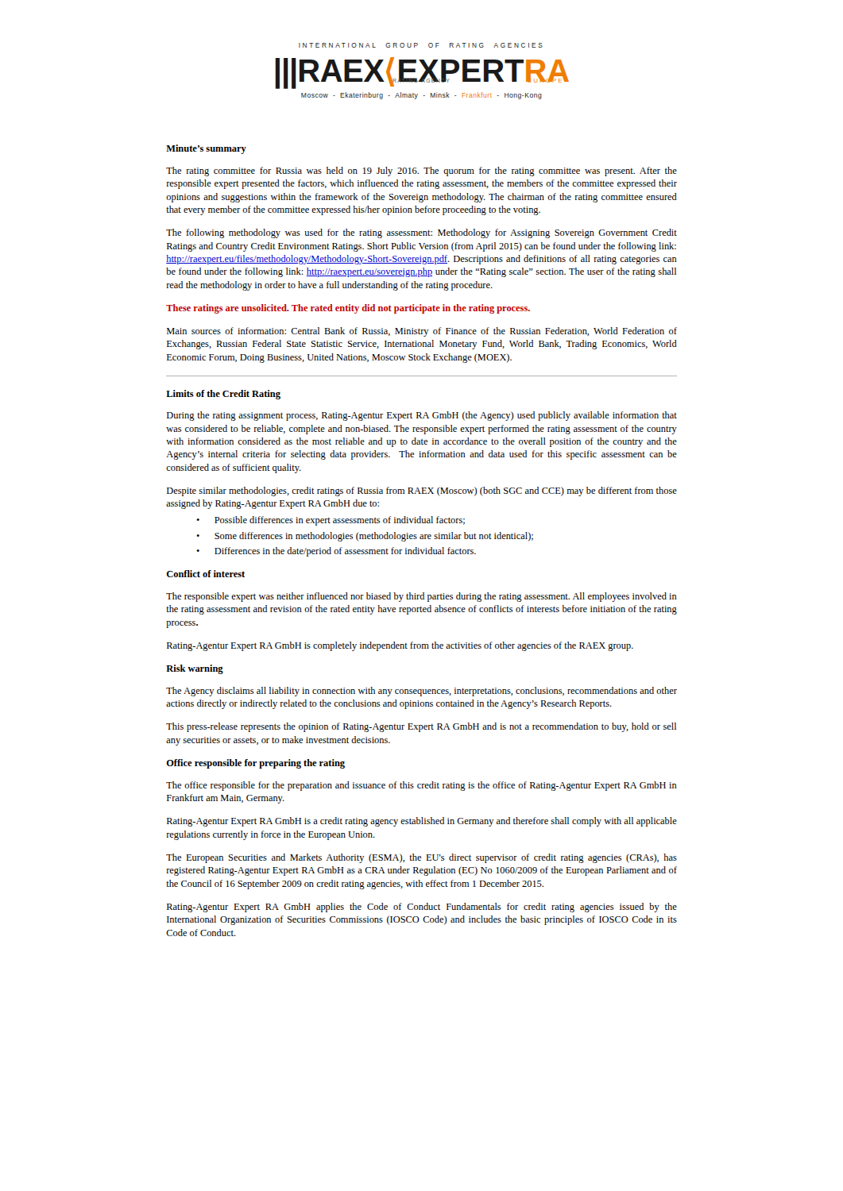INTERNATIONAL GROUP OF RATING AGENCIES
|||RAEX⟨EXPERT RA
EUROPE
RATING AGENCY
Moscow - Ekaterinburg - Almaty - Minsk - Frankfurt - Hong-Kong
Minute’s summary
The rating committee for Russia was held on 19 July 2016. The quorum for the rating committee was present. After the responsible expert presented the factors, which influenced the rating assessment, the members of the committee expressed their opinions and suggestions within the framework of the Sovereign methodology. The chairman of the rating committee ensured that every member of the committee expressed his/her opinion before proceeding to the voting.
The following methodology was used for the rating assessment: Methodology for Assigning Sovereign Government Credit Ratings and Country Credit Environment Ratings. Short Public Version (from April 2015) can be found under the following link: http://raexpert.eu/files/methodology/Methodology-Short-Sovereign.pdf. Descriptions and definitions of all rating categories can be found under the following link: http://raexpert.eu/sovereign.php under the “Rating scale” section. The user of the rating shall read the methodology in order to have a full understanding of the rating procedure.
These ratings are unsolicited. The rated entity did not participate in the rating process.
Main sources of information: Central Bank of Russia, Ministry of Finance of the Russian Federation, World Federation of Exchanges, Russian Federal State Statistic Service, International Monetary Fund, World Bank, Trading Economics, World Economic Forum, Doing Business, United Nations, Moscow Stock Exchange (MOEX).
Limits of the Credit Rating
During the rating assignment process, Rating-Agentur Expert RA GmbH (the Agency) used publicly available information that was considered to be reliable, complete and non-biased. The responsible expert performed the rating assessment of the country with information considered as the most reliable and up to date in accordance to the overall position of the country and the Agency’s internal criteria for selecting data providers. The information and data used for this specific assessment can be considered as of sufficient quality.
Despite similar methodologies, credit ratings of Russia from RAEX (Moscow) (both SGC and CCE) may be different from those assigned by Rating-Agentur Expert RA GmbH due to:
Possible differences in expert assessments of individual factors;
Some differences in methodologies (methodologies are similar but not identical);
Differences in the date/period of assessment for individual factors.
Conflict of interest
The responsible expert was neither influenced nor biased by third parties during the rating assessment. All employees involved in the rating assessment and revision of the rated entity have reported absence of conflicts of interests before initiation of the rating process.
Rating-Agentur Expert RA GmbH is completely independent from the activities of other agencies of the RAEX group.
Risk warning
The Agency disclaims all liability in connection with any consequences, interpretations, conclusions, recommendations and other actions directly or indirectly related to the conclusions and opinions contained in the Agency’s Research Reports.
This press-release represents the opinion of Rating-Agentur Expert RA GmbH and is not a recommendation to buy, hold or sell any securities or assets, or to make investment decisions.
Office responsible for preparing the rating
The office responsible for the preparation and issuance of this credit rating is the office of Rating-Agentur Expert RA GmbH in Frankfurt am Main, Germany.
Rating-Agentur Expert RA GmbH is a credit rating agency established in Germany and therefore shall comply with all applicable regulations currently in force in the European Union.
The European Securities and Markets Authority (ESMA), the EU's direct supervisor of credit rating agencies (CRAs), has registered Rating-Agentur Expert RA GmbH as a CRA under Regulation (EC) No 1060/2009 of the European Parliament and of the Council of 16 September 2009 on credit rating agencies, with effect from 1 December 2015.
Rating-Agentur Expert RA GmbH applies the Code of Conduct Fundamentals for credit rating agencies issued by the International Organization of Securities Commissions (IOSCO Code) and includes the basic principles of IOSCO Code in its Code of Conduct.